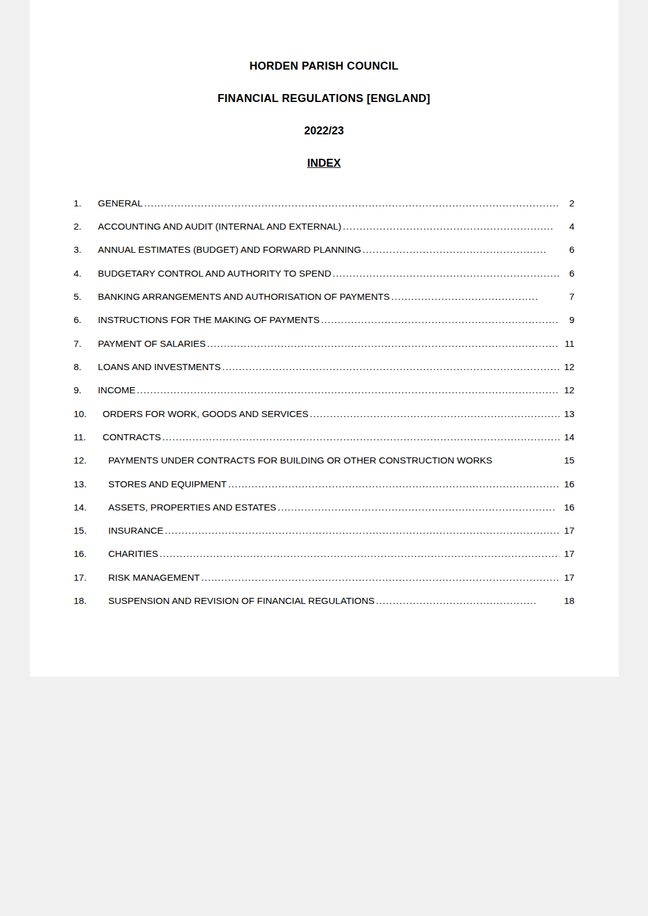HORDEN PARISH COUNCIL
FINANCIAL REGULATIONS [ENGLAND]
2022/23
INDEX
1. GENERAL .................................................................................................................................. 2
2. ACCOUNTING AND AUDIT (INTERNAL AND EXTERNAL) ............................................................... 4
3. ANNUAL ESTIMATES (BUDGET) AND FORWARD PLANNING ....................................................... 6
4. BUDGETARY CONTROL AND AUTHORITY TO SPEND ..................................................................... 6
5. BANKING ARRANGEMENTS AND AUTHORISATION OF PAYMENTS ............................................ 7
6. INSTRUCTIONS FOR THE MAKING OF PAYMENTS ......................................................................... 9
7. PAYMENT OF SALARIES ................................................................................................................. 11
8. LOANS AND INVESTMENTS .......................................................................................................... 12
9. INCOME ............................................................................................................................................. 12
10. ORDERS FOR WORK, GOODS AND SERVICES ............................................................................ 13
11. CONTRACTS .............................................................................................................................. 14
12. PAYMENTS UNDER CONTRACTS FOR BUILDING OR OTHER CONSTRUCTION WORKS 15
13. STORES AND EQUIPMENT ......................................................................................................... 16
14. ASSETS, PROPERTIES AND ESTATES ................................................................................... 16
15. INSURANCE .............................................................................................................................. 17
16. CHARITIES ................................................................................................................................ 17
17. RISK MANAGEMENT ................................................................................................................... 17
18. SUSPENSION AND REVISION OF FINANCIAL REGULATIONS ................................................ 18